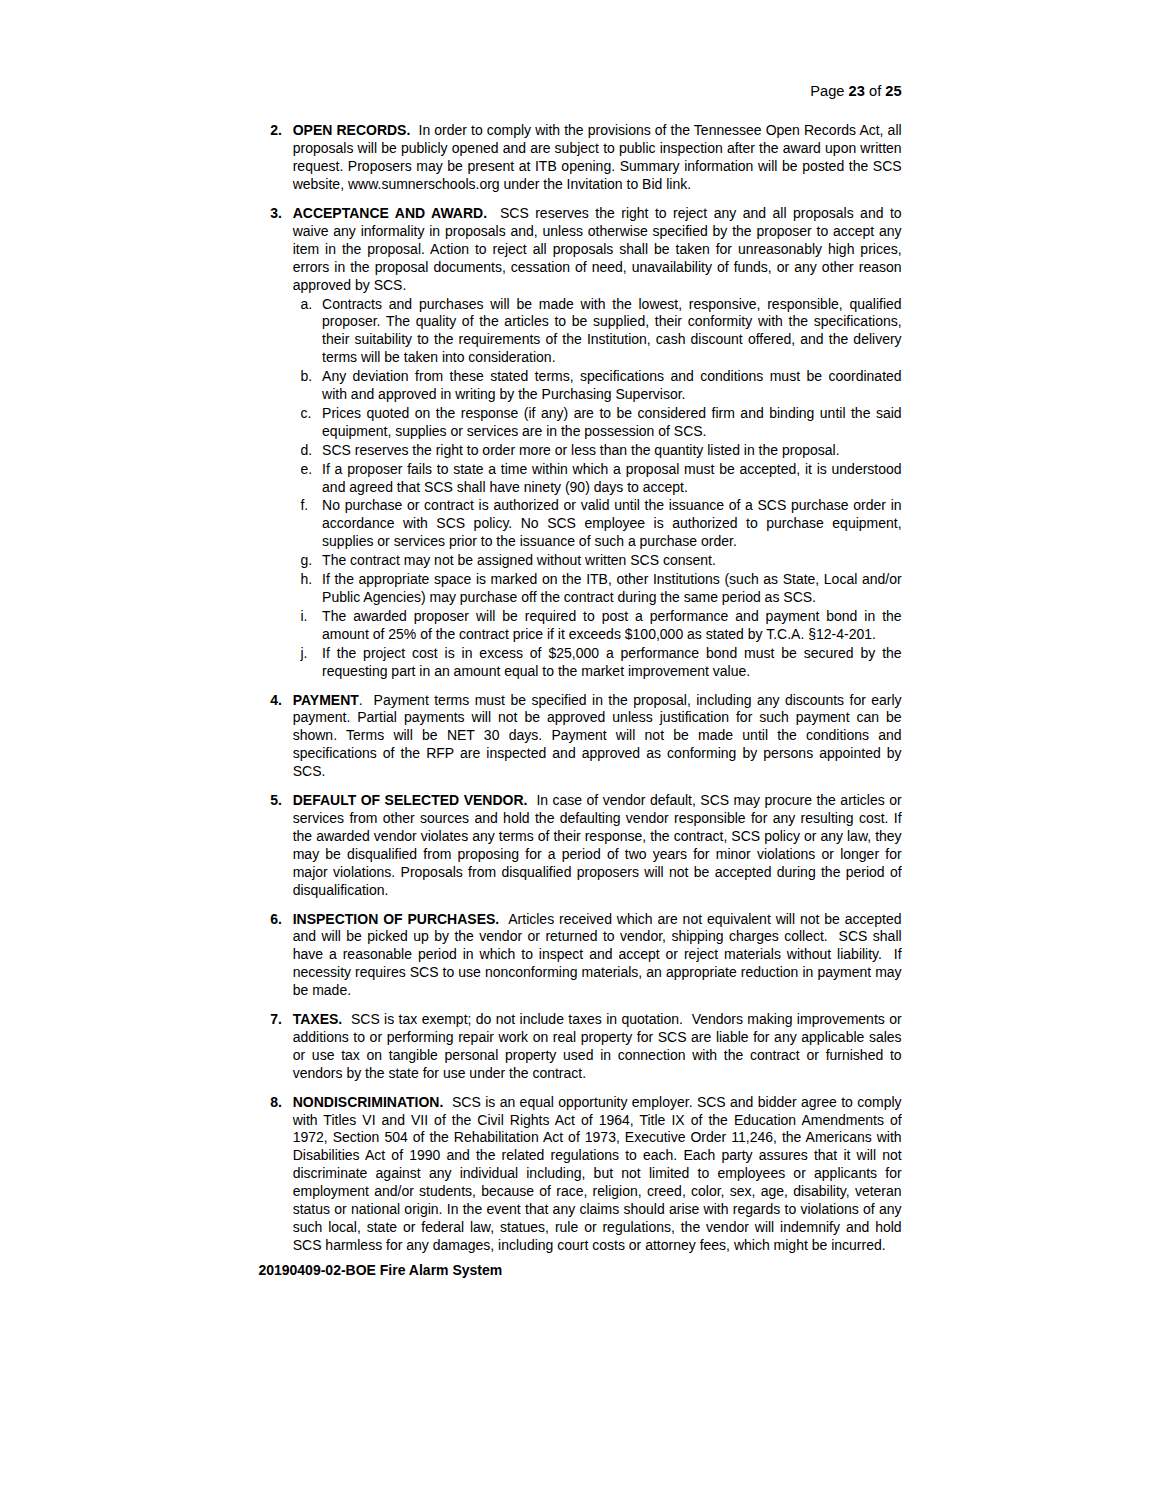Page 23 of 25
OPEN RECORDS. In order to comply with the provisions of the Tennessee Open Records Act, all proposals will be publicly opened and are subject to public inspection after the award upon written request. Proposers may be present at ITB opening. Summary information will be posted the SCS website, www.sumnerschools.org under the Invitation to Bid link.
ACCEPTANCE AND AWARD. SCS reserves the right to reject any and all proposals and to waive any informality in proposals and, unless otherwise specified by the proposer to accept any item in the proposal. Action to reject all proposals shall be taken for unreasonably high prices, errors in the proposal documents, cessation of need, unavailability of funds, or any other reason approved by SCS.
Contracts and purchases will be made with the lowest, responsive, responsible, qualified proposer. The quality of the articles to be supplied, their conformity with the specifications, their suitability to the requirements of the Institution, cash discount offered, and the delivery terms will be taken into consideration.
Any deviation from these stated terms, specifications and conditions must be coordinated with and approved in writing by the Purchasing Supervisor.
Prices quoted on the response (if any) are to be considered firm and binding until the said equipment, supplies or services are in the possession of SCS.
SCS reserves the right to order more or less than the quantity listed in the proposal.
If a proposer fails to state a time within which a proposal must be accepted, it is understood and agreed that SCS shall have ninety (90) days to accept.
No purchase or contract is authorized or valid until the issuance of a SCS purchase order in accordance with SCS policy. No SCS employee is authorized to purchase equipment, supplies or services prior to the issuance of such a purchase order.
The contract may not be assigned without written SCS consent.
If the appropriate space is marked on the ITB, other Institutions (such as State, Local and/or Public Agencies) may purchase off the contract during the same period as SCS.
The awarded proposer will be required to post a performance and payment bond in the amount of 25% of the contract price if it exceeds $100,000 as stated by T.C.A. §12-4-201.
If the project cost is in excess of $25,000 a performance bond must be secured by the requesting part in an amount equal to the market improvement value.
PAYMENT. Payment terms must be specified in the proposal, including any discounts for early payment. Partial payments will not be approved unless justification for such payment can be shown. Terms will be NET 30 days. Payment will not be made until the conditions and specifications of the RFP are inspected and approved as conforming by persons appointed by SCS.
DEFAULT OF SELECTED VENDOR. In case of vendor default, SCS may procure the articles or services from other sources and hold the defaulting vendor responsible for any resulting cost. If the awarded vendor violates any terms of their response, the contract, SCS policy or any law, they may be disqualified from proposing for a period of two years for minor violations or longer for major violations. Proposals from disqualified proposers will not be accepted during the period of disqualification.
INSPECTION OF PURCHASES. Articles received which are not equivalent will not be accepted and will be picked up by the vendor or returned to vendor, shipping charges collect. SCS shall have a reasonable period in which to inspect and accept or reject materials without liability. If necessity requires SCS to use nonconforming materials, an appropriate reduction in payment may be made.
TAXES. SCS is tax exempt; do not include taxes in quotation. Vendors making improvements or additions to or performing repair work on real property for SCS are liable for any applicable sales or use tax on tangible personal property used in connection with the contract or furnished to vendors by the state for use under the contract.
NONDISCRIMINATION. SCS is an equal opportunity employer. SCS and bidder agree to comply with Titles VI and VII of the Civil Rights Act of 1964, Title IX of the Education Amendments of 1972, Section 504 of the Rehabilitation Act of 1973, Executive Order 11,246, the Americans with Disabilities Act of 1990 and the related regulations to each. Each party assures that it will not discriminate against any individual including, but not limited to employees or applicants for employment and/or students, because of race, religion, creed, color, sex, age, disability, veteran status or national origin. In the event that any claims should arise with regards to violations of any such local, state or federal law, statues, rule or regulations, the vendor will indemnify and hold SCS harmless for any damages, including court costs or attorney fees, which might be incurred.
20190409-02-BOE Fire Alarm System